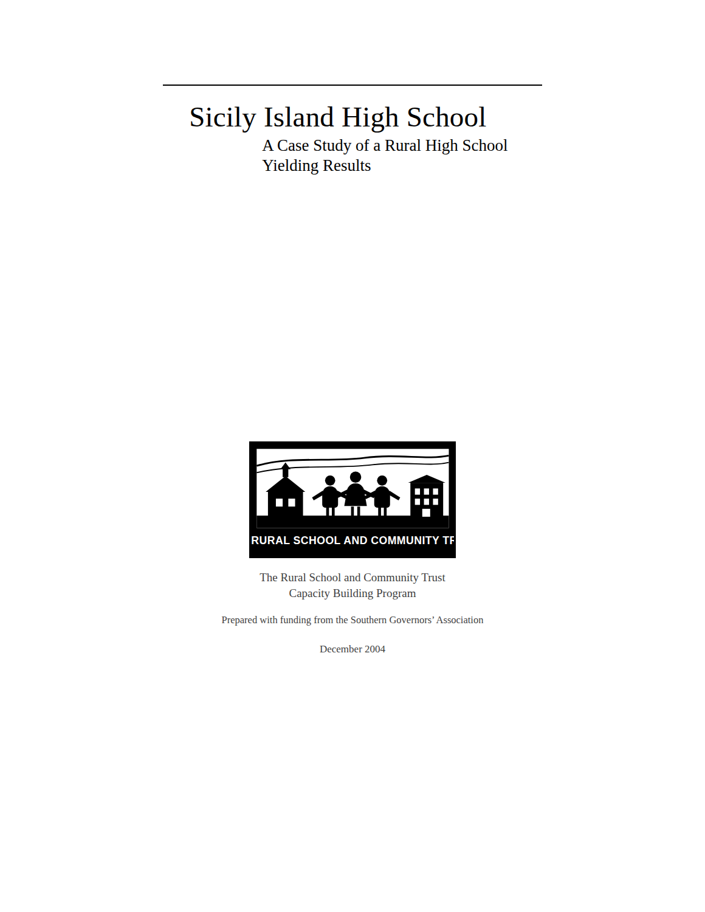Sicily Island High School
A Case Study of a Rural High School Yielding Results
THE RURAL SCHOOL AND COMMUNITY TRUST
The Rural School and Community Trust
Capacity Building Program
Prepared with funding from the Southern Governors’ Association
December 2004